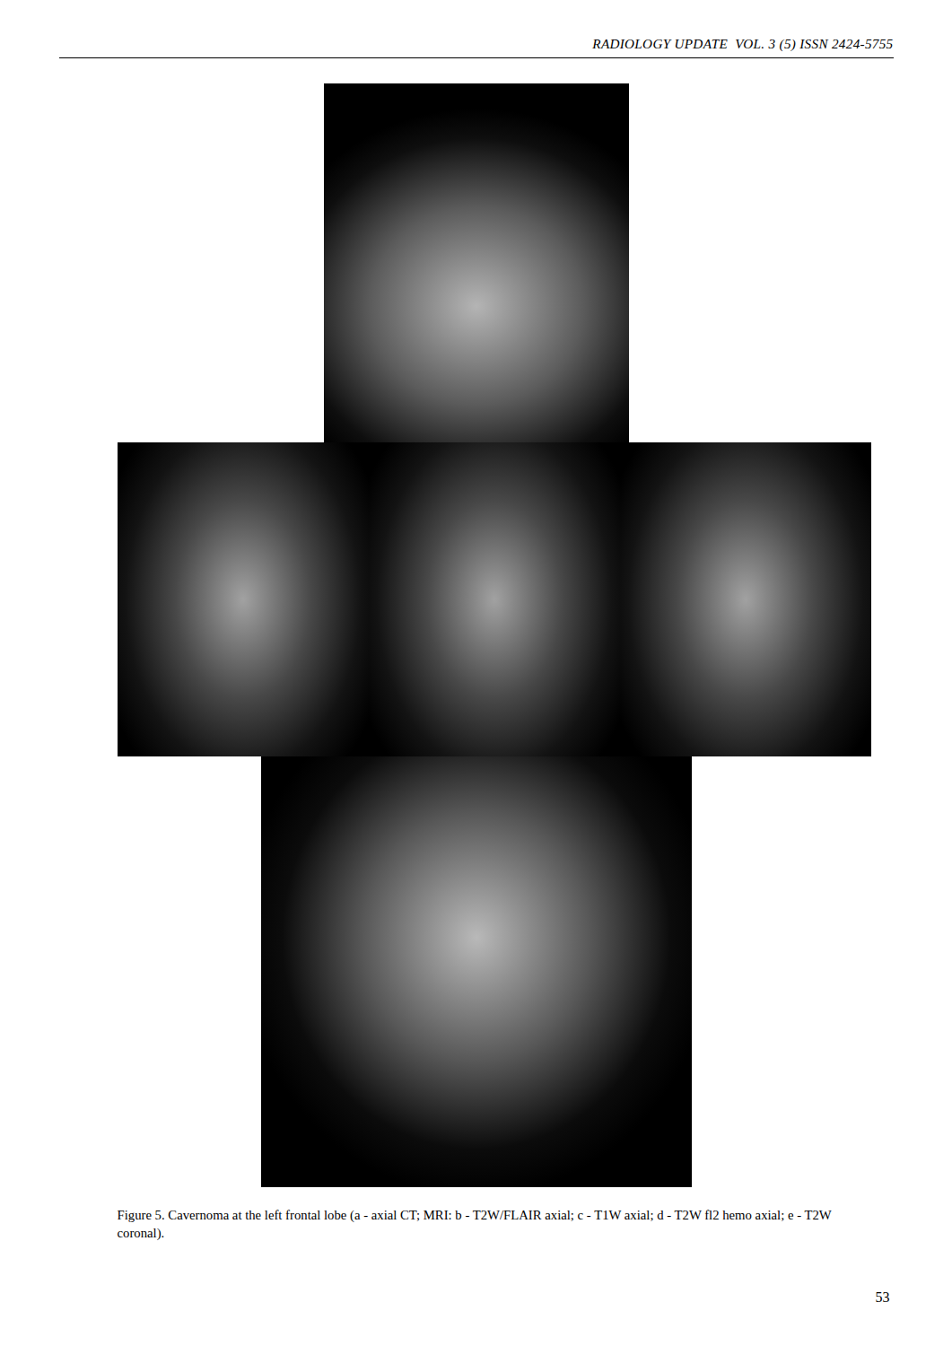RADIOLOGY UPDATE VOL. 3 (5) ISSN 2424-5755
Figure 5. Cavernoma at the left frontal lobe (a - axial CT; MRI: b - T2W/FLAIR axial; c - T1W axial; d - T2W fl2 hemo axial; e - T2W coronal).
53